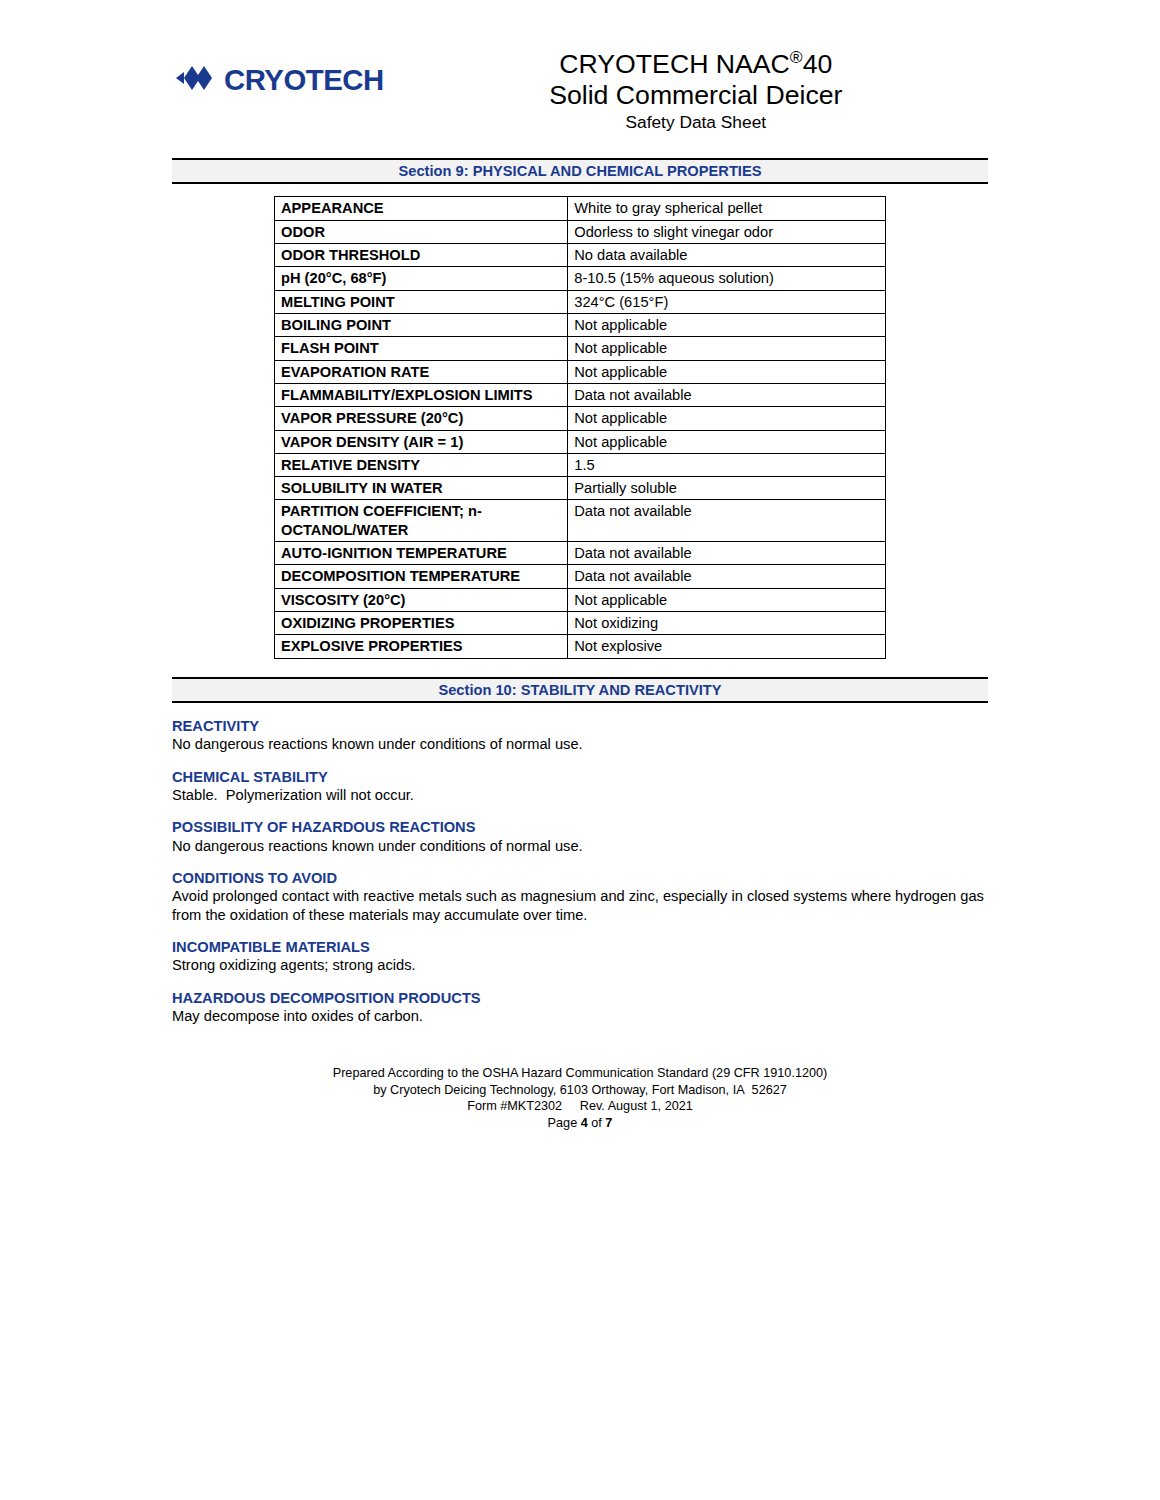CRYOTECH
CRYOTECH NAAC®40
Solid Commercial Deicer
Safety Data Sheet
Section 9: PHYSICAL AND CHEMICAL PROPERTIES
| APPEARANCE | White to gray spherical pellet |
| ODOR | Odorless to slight vinegar odor |
| ODOR THRESHOLD | No data available |
| pH (20°C, 68°F) | 8-10.5 (15% aqueous solution) |
| MELTING POINT | 324°C (615°F) |
| BOILING POINT | Not applicable |
| FLASH POINT | Not applicable |
| EVAPORATION RATE | Not applicable |
| FLAMMABILITY/EXPLOSION LIMITS | Data not available |
| VAPOR PRESSURE (20°C) | Not applicable |
| VAPOR DENSITY (AIR = 1) | Not applicable |
| RELATIVE DENSITY | 1.5 |
| SOLUBILITY IN WATER | Partially soluble |
| PARTITION COEFFICIENT; n-OCTANOL/WATER | Data not available |
| AUTO-IGNITION TEMPERATURE | Data not available |
| DECOMPOSITION TEMPERATURE | Data not available |
| VISCOSITY (20°C) | Not applicable |
| OXIDIZING PROPERTIES | Not oxidizing |
| EXPLOSIVE PROPERTIES | Not explosive |
Section 10: STABILITY AND REACTIVITY
REACTIVITY
No dangerous reactions known under conditions of normal use.
CHEMICAL STABILITY
Stable. Polymerization will not occur.
POSSIBILITY OF HAZARDOUS REACTIONS
No dangerous reactions known under conditions of normal use.
CONDITIONS TO AVOID
Avoid prolonged contact with reactive metals such as magnesium and zinc, especially in closed systems where hydrogen gas from the oxidation of these materials may accumulate over time.
INCOMPATIBLE MATERIALS
Strong oxidizing agents; strong acids.
HAZARDOUS DECOMPOSITION PRODUCTS
May decompose into oxides of carbon.
Prepared According to the OSHA Hazard Communication Standard (29 CFR 1910.1200)
by Cryotech Deicing Technology, 6103 Orthoway, Fort Madison, IA 52627
Form #MKT2302 Rev. August 1, 2021
Page 4 of 7